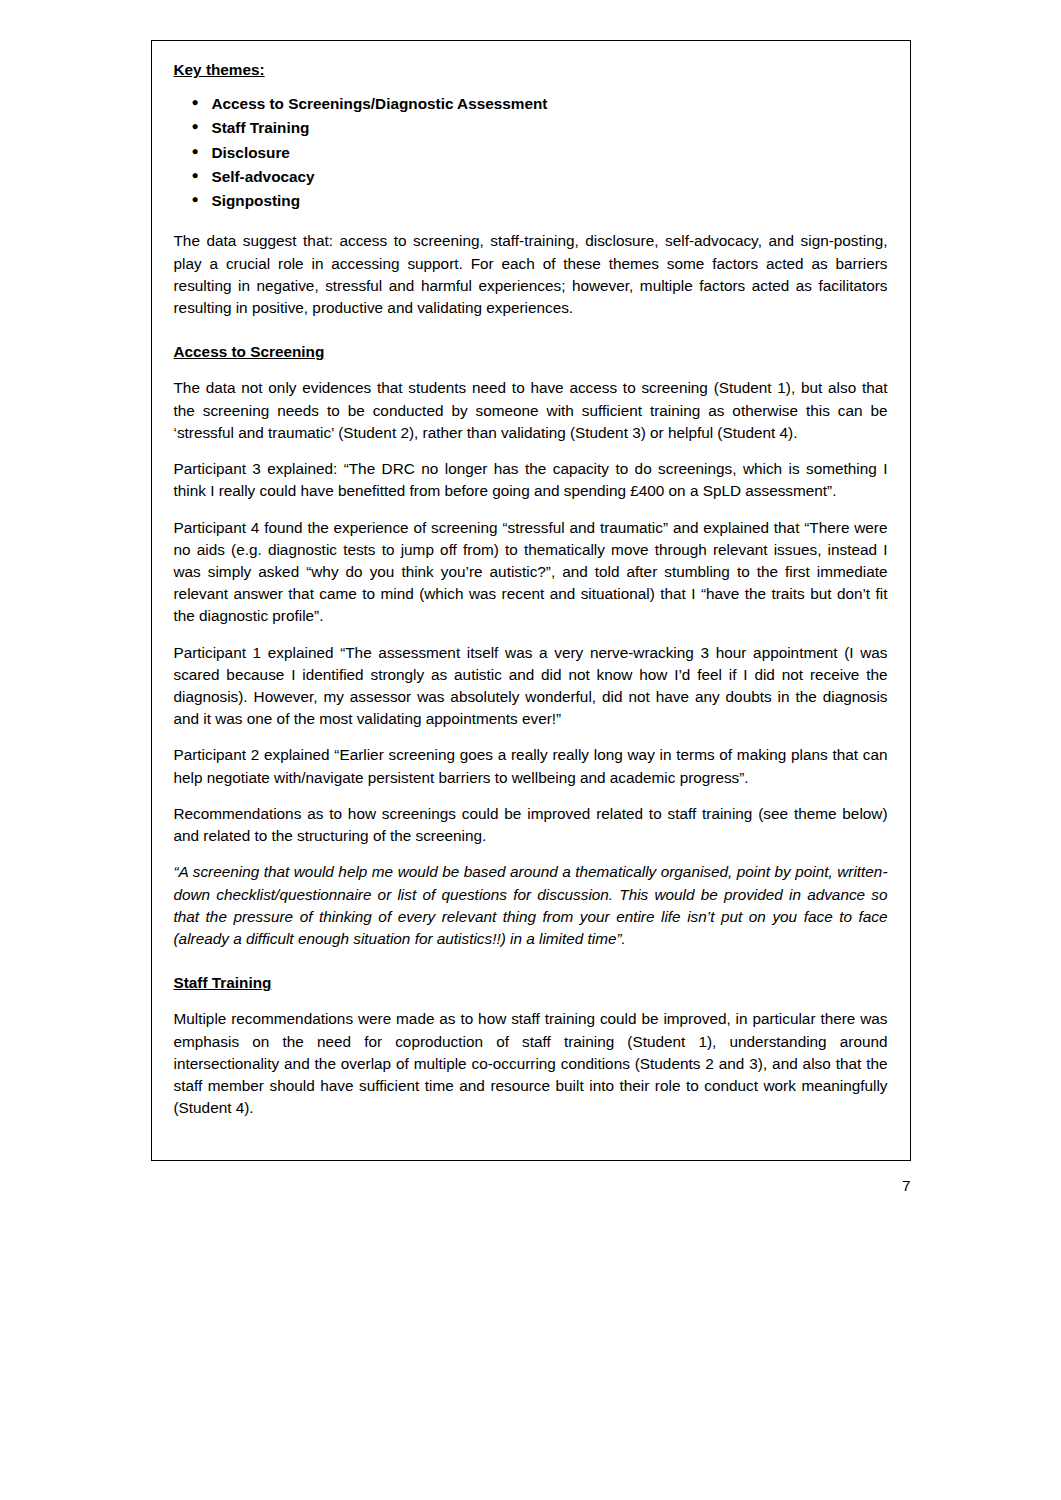Key themes:
Access to Screenings/Diagnostic Assessment
Staff Training
Disclosure
Self-advocacy
Signposting
The data suggest that: access to screening, staff-training, disclosure, self-advocacy, and sign-posting, play a crucial role in accessing support. For each of these themes some factors acted as barriers resulting in negative, stressful and harmful experiences; however, multiple factors acted as facilitators resulting in positive, productive and validating experiences.
Access to Screening
The data not only evidences that students need to have access to screening (Student 1), but also that the screening needs to be conducted by someone with sufficient training as otherwise this can be ‘stressful and traumatic’ (Student 2), rather than validating (Student 3) or helpful (Student 4).
Participant 3 explained: “The DRC no longer has the capacity to do screenings, which is something I think I really could have benefitted from before going and spending £400 on a SpLD assessment”.
Participant 4 found the experience of screening “stressful and traumatic” and explained that “There were no aids (e.g. diagnostic tests to jump off from) to thematically move through relevant issues, instead I was simply asked “why do you think you’re autistic?”, and told after stumbling to the first immediate relevant answer that came to mind (which was recent and situational) that I “have the traits but don’t fit the diagnostic profile”.
Participant 1 explained “The assessment itself was a very nerve-wracking 3 hour appointment (I was scared because I identified strongly as autistic and did not know how I’d feel if I did not receive the diagnosis). However, my assessor was absolutely wonderful, did not have any doubts in the diagnosis and it was one of the most validating appointments ever!”
Participant 2 explained “Earlier screening goes a really really long way in terms of making plans that can help negotiate with/navigate persistent barriers to wellbeing and academic progress”.
Recommendations as to how screenings could be improved related to staff training (see theme below) and related to the structuring of the screening.
“A screening that would help me would be based around a thematically organised, point by point, written-down checklist/questionnaire or list of questions for discussion. This would be provided in advance so that the pressure of thinking of every relevant thing from your entire life isn’t put on you face to face (already a difficult enough situation for autistics!!) in a limited time”.
Staff Training
Multiple recommendations were made as to how staff training could be improved, in particular there was emphasis on the need for coproduction of staff training (Student 1), understanding around intersectionality and the overlap of multiple co-occurring conditions (Students 2 and 3), and also that the staff member should have sufficient time and resource built into their role to conduct work meaningfully (Student 4).
7